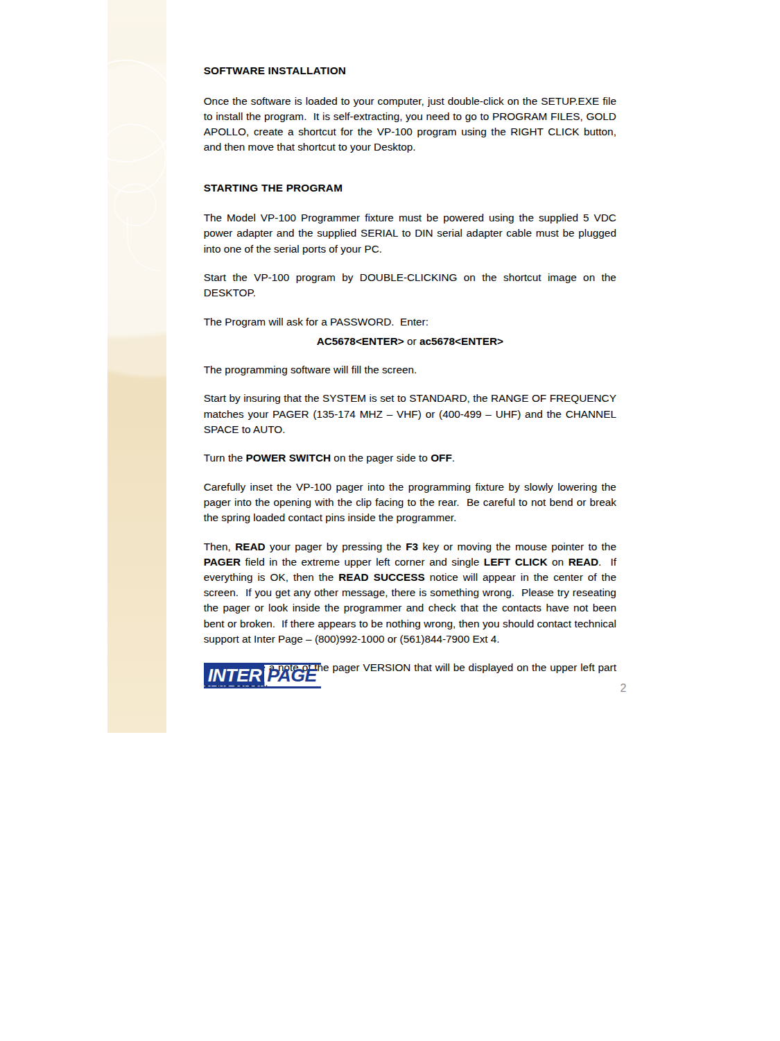SOFTWARE INSTALLATION
Once the software is loaded to your computer, just double-click on the SETUP.EXE file to install the program. It is self-extracting, you need to go to PROGRAM FILES, GOLD APOLLO, create a shortcut for the VP-100 program using the RIGHT CLICK button, and then move that shortcut to your Desktop.
STARTING THE PROGRAM
The Model VP-100 Programmer fixture must be powered using the supplied 5 VDC power adapter and the supplied SERIAL to DIN serial adapter cable must be plugged into one of the serial ports of your PC.
Start the VP-100 program by DOUBLE-CLICKING on the shortcut image on the DESKTOP.
The Program will ask for a PASSWORD. Enter:
AC5678<ENTER> or ac5678<ENTER>
The programming software will fill the screen.
Start by insuring that the SYSTEM is set to STANDARD, the RANGE OF FREQUENCY matches your PAGER (135-174 MHZ – VHF) or (400-499 – UHF) and the CHANNEL SPACE to AUTO.
Turn the POWER SWITCH on the pager side to OFF.
Carefully inset the VP-100 pager into the programming fixture by slowly lowering the pager into the opening with the clip facing to the rear. Be careful to not bend or break the spring loaded contact pins inside the programmer.
Then, READ your pager by pressing the F3 key or moving the mouse pointer to the PAGER field in the extreme upper left corner and single LEFT CLICK on READ. If everything is OK, then the READ SUCCESS notice will appear in the center of the screen. If you get any other message, there is something wrong. Please try reseating the pager or look inside the programmer and check that the contacts have not been bent or broken. If there appears to be nothing wrong, then you should contact technical support at Inter Page – (800)992-1000 or (561)844-7900 Ext 4.
Please make a note of the pager VERSION that will be displayed on the upper left part of the screen.
INTER PAGE 2